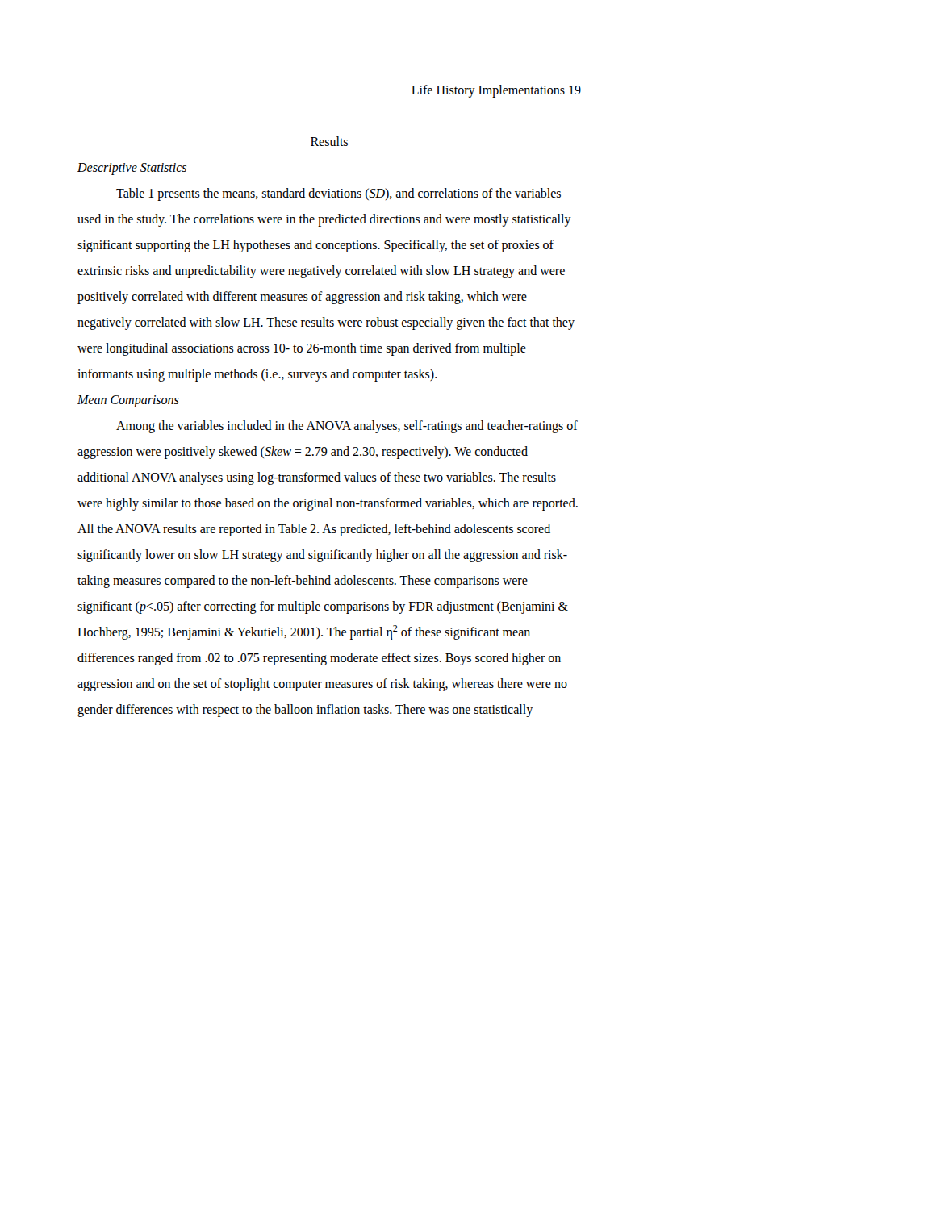Life History Implementations 19
Results
Descriptive Statistics
Table 1 presents the means, standard deviations (SD), and correlations of the variables used in the study. The correlations were in the predicted directions and were mostly statistically significant supporting the LH hypotheses and conceptions. Specifically, the set of proxies of extrinsic risks and unpredictability were negatively correlated with slow LH strategy and were positively correlated with different measures of aggression and risk taking, which were negatively correlated with slow LH. These results were robust especially given the fact that they were longitudinal associations across 10- to 26-month time span derived from multiple informants using multiple methods (i.e., surveys and computer tasks).
Mean Comparisons
Among the variables included in the ANOVA analyses, self-ratings and teacher-ratings of aggression were positively skewed (Skew = 2.79 and 2.30, respectively). We conducted additional ANOVA analyses using log-transformed values of these two variables. The results were highly similar to those based on the original non-transformed variables, which are reported. All the ANOVA results are reported in Table 2. As predicted, left-behind adolescents scored significantly lower on slow LH strategy and significantly higher on all the aggression and risk-taking measures compared to the non-left-behind adolescents. These comparisons were significant (p<.05) after correcting for multiple comparisons by FDR adjustment (Benjamini & Hochberg, 1995; Benjamini & Yekutieli, 2001). The partial η2 of these significant mean differences ranged from .02 to .075 representing moderate effect sizes. Boys scored higher on aggression and on the set of stoplight computer measures of risk taking, whereas there were no gender differences with respect to the balloon inflation tasks. There was one statistically